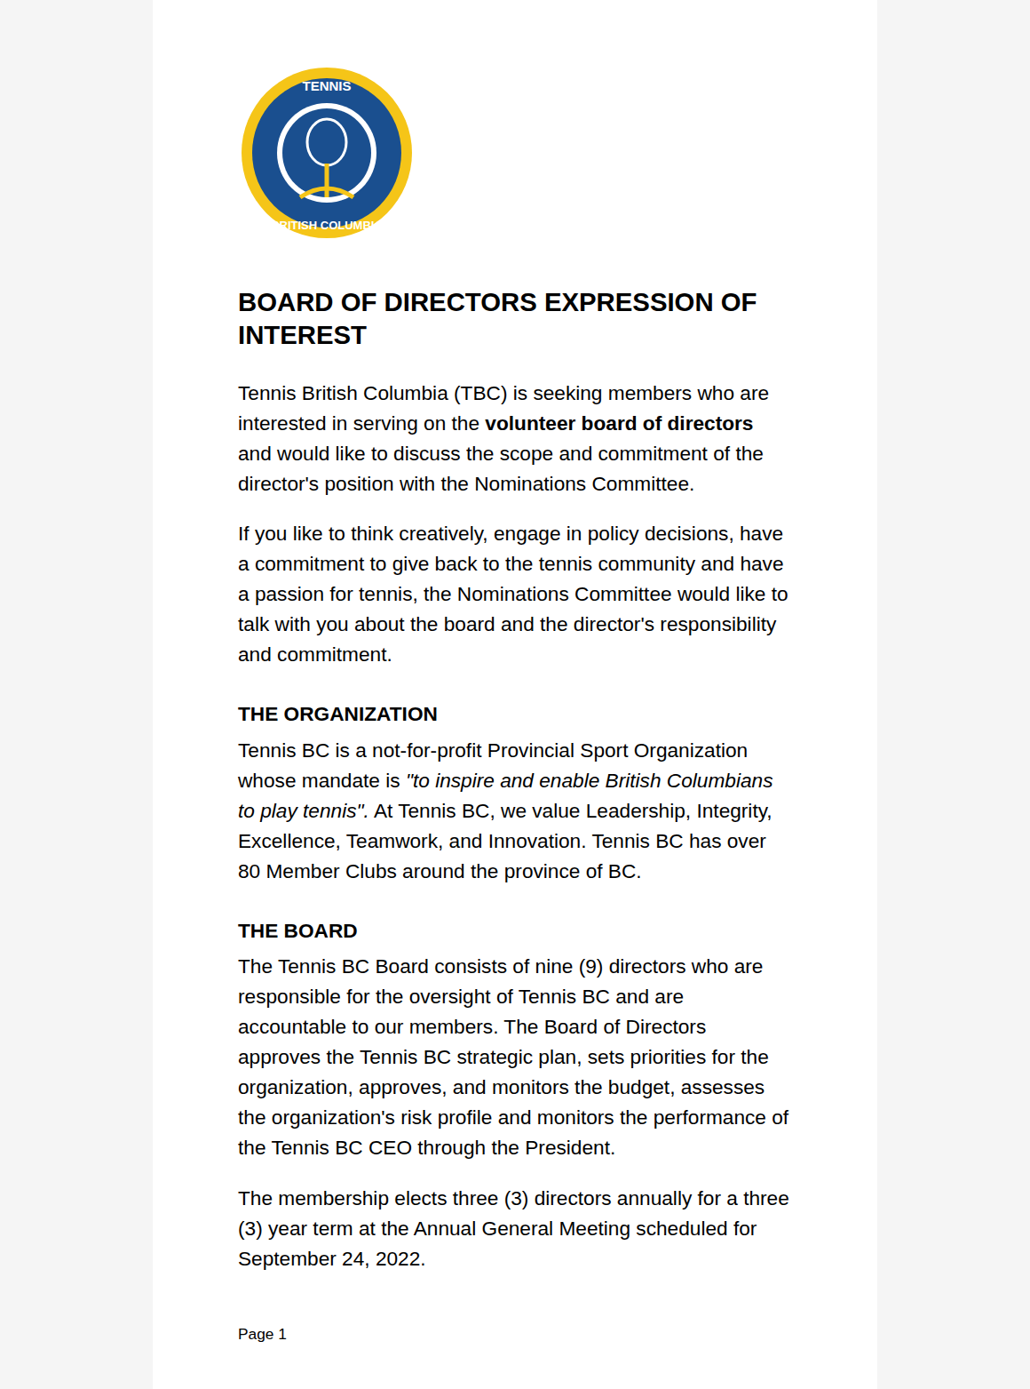BOARD OF DIRECTORS EXPRESSION OF INTEREST
Tennis British Columbia (TBC) is seeking members who are interested in serving on the volunteer board of directors and would like to discuss the scope and commitment of the director's position with the Nominations Committee.
If you like to think creatively, engage in policy decisions, have a commitment to give back to the tennis community and have a passion for tennis, the Nominations Committee would like to talk with you about the board and the director's responsibility and commitment.
THE ORGANIZATION
Tennis BC is a not-for-profit Provincial Sport Organization whose mandate is "to inspire and enable British Columbians to play tennis". At Tennis BC, we value Leadership, Integrity, Excellence, Teamwork, and Innovation. Tennis BC has over 80 Member Clubs around the province of BC.
THE BOARD
The Tennis BC Board consists of nine (9) directors who are responsible for the oversight of Tennis BC and are accountable to our members. The Board of Directors approves the Tennis BC strategic plan, sets priorities for the organization, approves, and monitors the budget, assesses the organization's risk profile and monitors the performance of the Tennis BC CEO through the President.
The membership elects three (3) directors annually for a three (3) year term at the Annual General Meeting scheduled for September 24, 2022.
Page 1